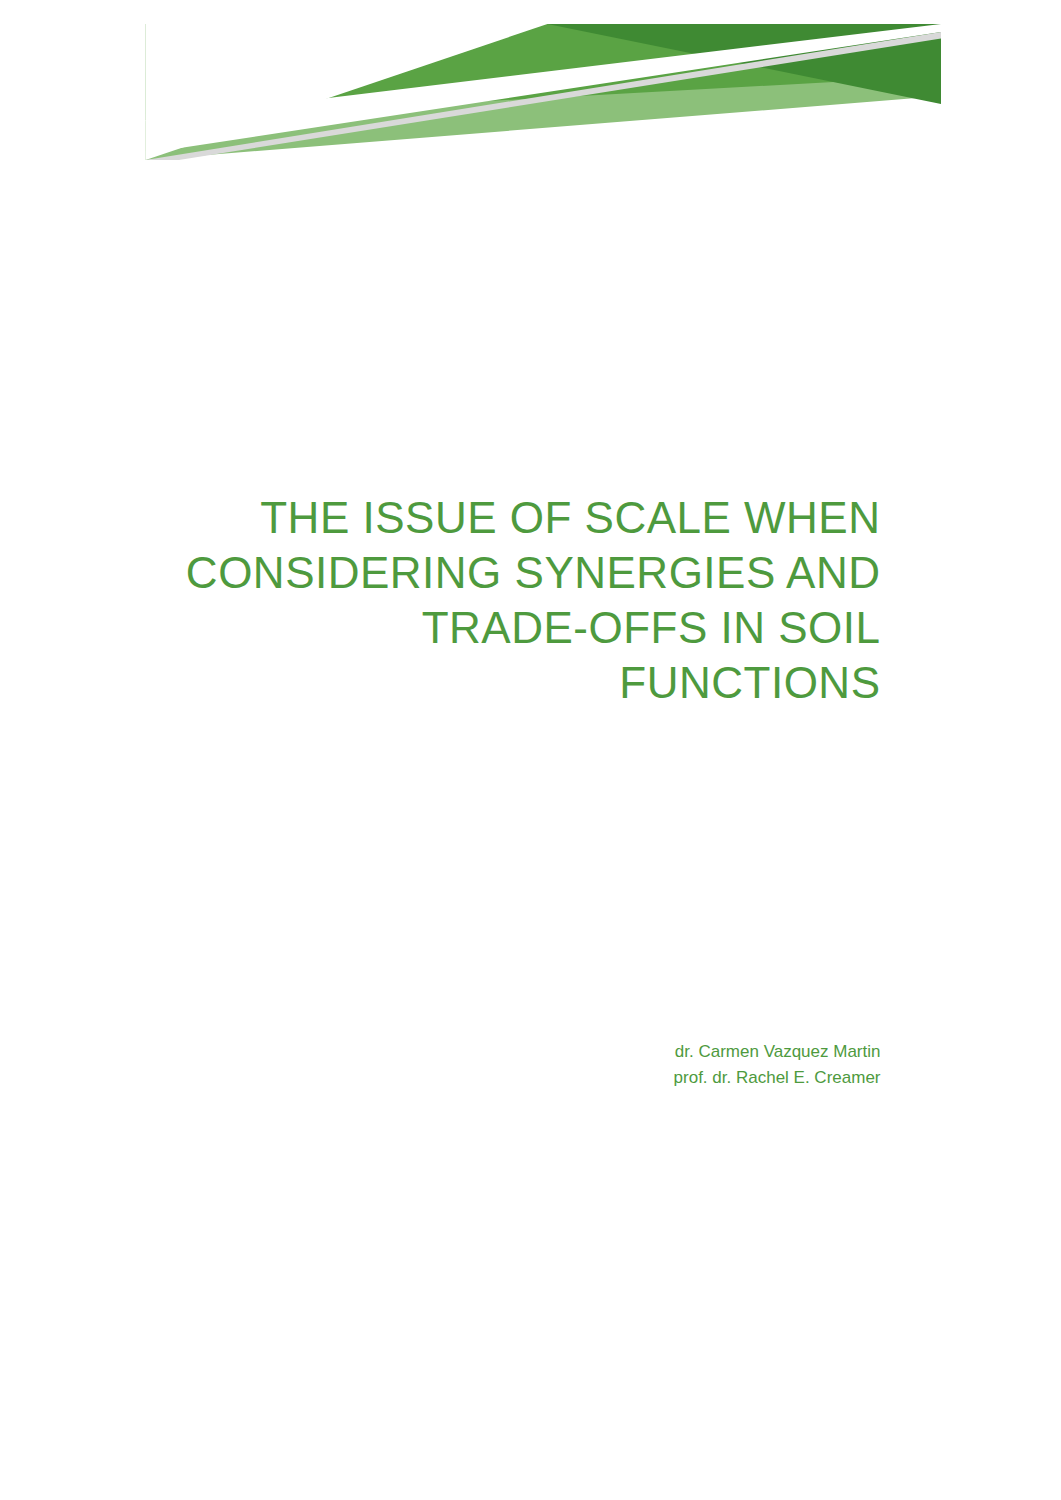The issue of scale when considering synergies and trade-offs in soil functions
dr. Carmen Vazquez Martin
prof. dr. Rachel E. Creamer